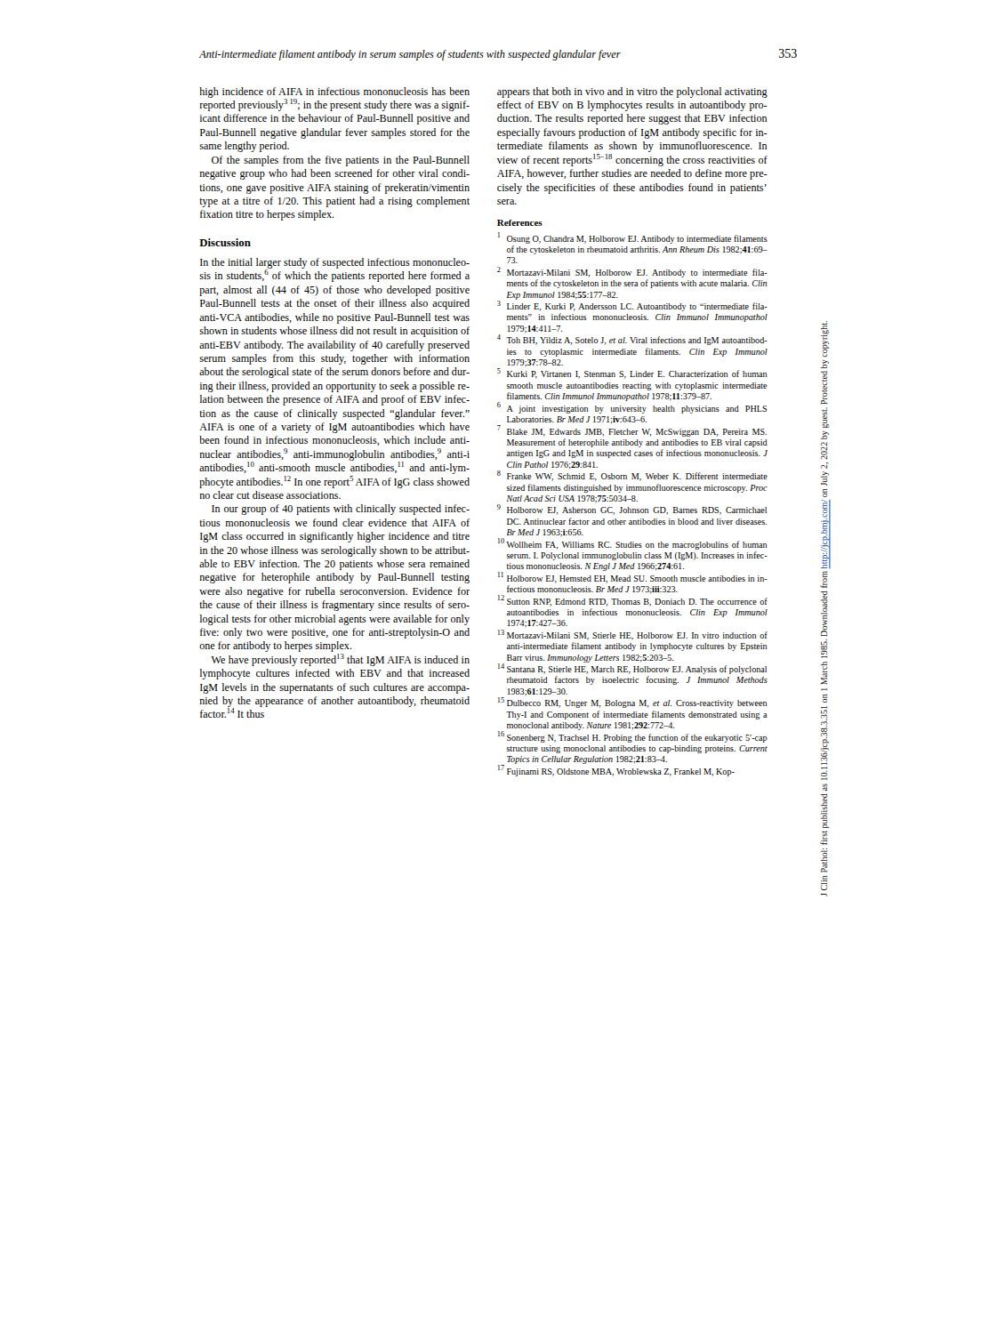J Clin Pathol: first published as 10.1136/jcp.38.3.351 on 1 March 1985. Downloaded from http://jcp.bmj.com/ on July 2, 2022 by guest. Protected by copyright.
Anti-intermediate filament antibody in serum samples of students with suspected glandular fever 353
high incidence of AIFA in infectious mononucleosis has been reported previously3 19; in the present study there was a significant difference in the behaviour of Paul-Bunnell positive and Paul-Bunnell negative glandular fever samples stored for the same lengthy period.
Of the samples from the five patients in the Paul-Bunnell negative group who had been screened for other viral conditions, one gave positive AIFA staining of prekeratin/vimentin type at a titre of 1/20. This patient had a rising complement fixation titre to herpes simplex.
Discussion
In the initial larger study of suspected infectious mononucleosis in students,6 of which the patients reported here formed a part, almost all (44 of 45) of those who developed positive Paul-Bunnell tests at the onset of their illness also acquired anti-VCA antibodies, while no positive Paul-Bunnell test was shown in students whose illness did not result in acquisition of anti-EBV antibody. The availability of 40 carefully preserved serum samples from this study, together with information about the serological state of the serum donors before and during their illness, provided an opportunity to seek a possible relation between the presence of AIFA and proof of EBV infection as the cause of clinically suspected “glandular fever.” AIFA is one of a variety of IgM autoantibodies which have been found in infectious mononucleosis, which include antinuclear antibodies,9 anti-immunoglobulin antibodies,9 anti-i antibodies,10 anti-smooth muscle antibodies,11 and anti-lymphocyte antibodies.12 In one report5 AIFA of IgG class showed no clear cut disease associations.
In our group of 40 patients with clinically suspected infectious mononucleosis we found clear evidence that AIFA of IgM class occurred in significantly higher incidence and titre in the 20 whose illness was serologically shown to be attributable to EBV infection. The 20 patients whose sera remained negative for heterophile antibody by Paul-Bunnell testing were also negative for rubella seroconversion. Evidence for the cause of their illness is fragmentary since results of serological tests for other microbial agents were available for only five: only two were positive, one for anti-streptolysin-O and one for antibody to herpes simplex.
We have previously reported13 that IgM AIFA is induced in lymphocyte cultures infected with EBV and that increased IgM levels in the supernatants of such cultures are accompanied by the appearance of another autoantibody, rheumatoid factor.14 It thus
appears that both in vivo and in vitro the polyclonal activating effect of EBV on B lymphocytes results in autoantibody production. The results reported here suggest that EBV infection especially favours production of IgM antibody specific for intermediate filaments as shown by immunofluorescence. In view of recent reports15−18 concerning the cross reactivities of AIFA, however, further studies are needed to define more precisely the specificities of these antibodies found in patients’ sera.
References
Osung O, Chandra M, Holborow EJ. Antibody to intermediate filaments of the cytoskeleton in rheumatoid arthritis. Ann Rheum Dis 1982;41:69–73.
Mortazavi-Milani SM, Holborow EJ. Antibody to intermediate filaments of the cytoskeleton in the sera of patients with acute malaria. Clin Exp Immunol 1984;55:177–82.
Linder E, Kurki P, Andersson LC. Autoantibody to “intermediate filaments” in infectious mononucleosis. Clin Immunol Immunopathol 1979;14:411–7.
Toh BH, Yildiz A, Sotelo J, et al. Viral infections and IgM autoantibodies to cytoplasmic intermediate filaments. Clin Exp Immunol 1979;37:78–82.
Kurki P, Virtanen I, Stenman S, Linder E. Characterization of human smooth muscle autoantibodies reacting with cytoplasmic intermediate filaments. Clin Immunol Immunopathol 1978;11:379–87.
A joint investigation by university health physicians and PHLS Laboratories. Br Med J 1971;iv:643–6.
Blake JM, Edwards JMB, Fletcher W, McSwiggan DA, Pereira MS. Measurement of heterophile antibody and antibodies to EB viral capsid antigen IgG and IgM in suspected cases of infectious mononucleosis. J Clin Pathol 1976;29:841.
Franke WW, Schmid E, Osborn M, Weber K. Different intermediate sized filaments distinguished by immunofluorescence microscopy. Proc Natl Acad Sci USA 1978;75:5034–8.
Holborow EJ, Asherson GC, Johnson GD, Barnes RDS, Carmichael DC. Antinuclear factor and other antibodies in blood and liver diseases. Br Med J 1963;i:656.
Wollheim FA, Williams RC. Studies on the macroglobulins of human serum. I. Polyclonal immunoglobulin class M (IgM). Increases in infectious mononucleosis. N Engl J Med 1966;274:61.
Holborow EJ, Hemsted EH, Mead SU. Smooth muscle antibodies in infectious mononucleosis. Br Med J 1973;iii:323.
Sutton RNP, Edmond RTD, Thomas B, Doniach D. The occurrence of autoantibodies in infectious mononucleosis. Clin Exp Immunol 1974;17:427–36.
Mortazavi-Milani SM, Stierle HE, Holborow EJ. In vitro induction of anti-intermediate filament antibody in lymphocyte cultures by Epstein Barr virus. Immunology Letters 1982;5:203–5.
Santana R, Stierle HE, March RE, Holborow EJ. Analysis of polyclonal rheumatoid factors by isoelectric focusing. J Immunol Methods 1983;61:129–30.
Dulbecco RM, Unger M, Bologna M, et al. Cross-reactivity between Thy-I and Component of intermediate filaments demonstrated using a monoclonal antibody. Nature 1981;292:772–4.
Sonenberg N, Trachsel H. Probing the function of the eukaryotic 5′-cap structure using monoclonal antibodies to cap-binding proteins. Current Topics in Cellular Regulation 1982;21:83–4.
Fujinami RS, Oldstone MBA, Wroblewska Z, Frankel M, Kop-